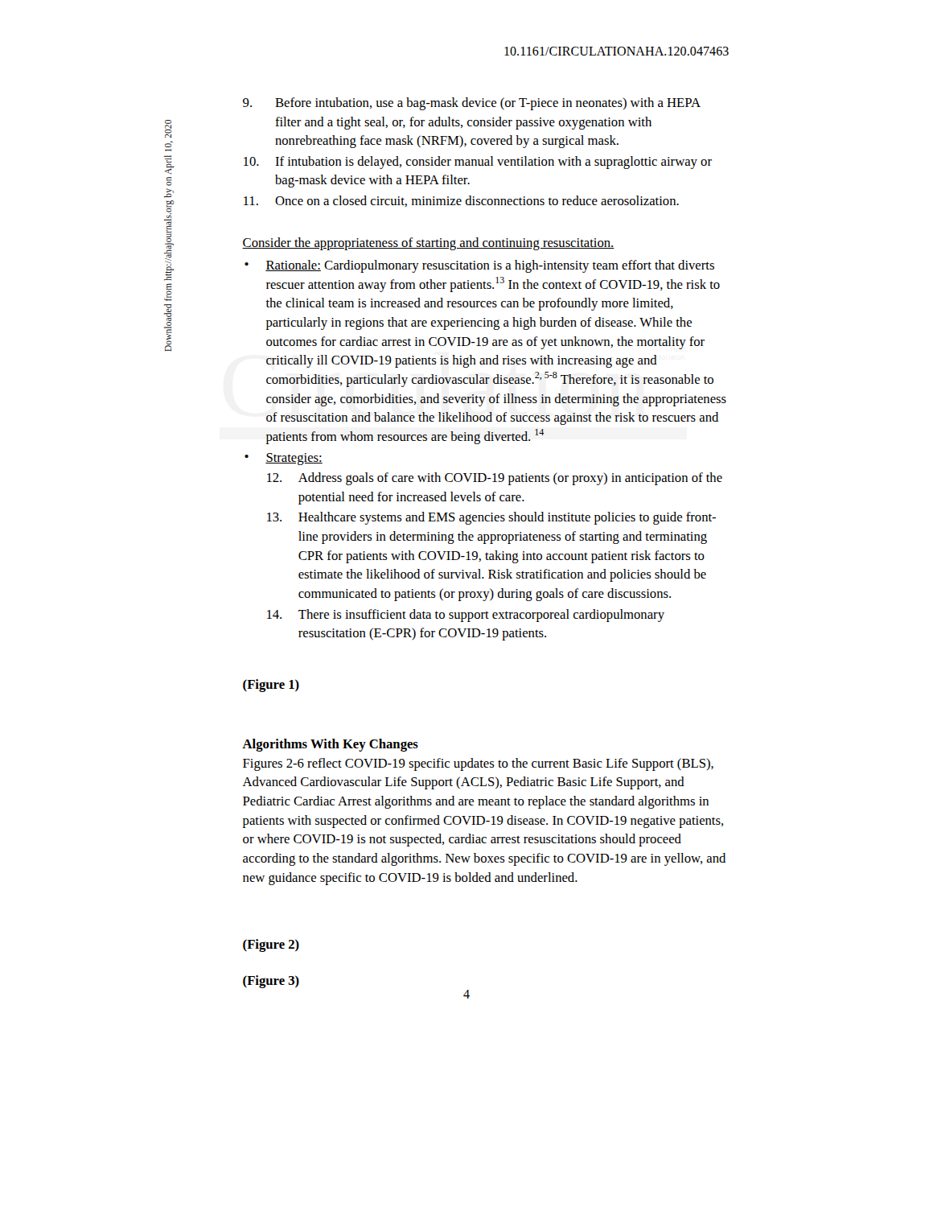Downloaded from http://ahajournals.org by on April 10, 2020
10.1161/CIRCULATIONAHA.120.047463
Circulation
American
Heart
Association.
9. Before intubation, use a bag-mask device (or T-piece in neonates) with a HEPA filter and a tight seal, or, for adults, consider passive oxygenation with nonrebreathing face mask (NRFM), covered by a surgical mask.
10. If intubation is delayed, consider manual ventilation with a supraglottic airway or bag-mask device with a HEPA filter.
11. Once on a closed circuit, minimize disconnections to reduce aerosolization.
Consider the appropriateness of starting and continuing resuscitation.
• Rationale: Cardiopulmonary resuscitation is a high-intensity team effort that diverts rescuer attention away from other patients.13 In the context of COVID-19, the risk to the clinical team is increased and resources can be profoundly more limited, particularly in regions that are experiencing a high burden of disease. While the outcomes for cardiac arrest in COVID-19 are as of yet unknown, the mortality for critically ill COVID-19 patients is high and rises with increasing age and comorbidities, particularly cardiovascular disease.2, 5-8 Therefore, it is reasonable to consider age, comorbidities, and severity of illness in determining the appropriateness of resuscitation and balance the likelihood of success against the risk to rescuers and patients from whom resources are being diverted. 14
• Strategies:
12. Address goals of care with COVID-19 patients (or proxy) in anticipation of the potential need for increased levels of care.
13. Healthcare systems and EMS agencies should institute policies to guide front-line providers in determining the appropriateness of starting and terminating CPR for patients with COVID-19, taking into account patient risk factors to estimate the likelihood of survival. Risk stratification and policies should be communicated to patients (or proxy) during goals of care discussions.
14. There is insufficient data to support extracorporeal cardiopulmonary resuscitation (E-CPR) for COVID-19 patients.
(Figure 1)
Algorithms With Key Changes
Figures 2-6 reflect COVID-19 specific updates to the current Basic Life Support (BLS), Advanced Cardiovascular Life Support (ACLS), Pediatric Basic Life Support, and Pediatric Cardiac Arrest algorithms and are meant to replace the standard algorithms in patients with suspected or confirmed COVID-19 disease. In COVID-19 negative patients, or where COVID-19 is not suspected, cardiac arrest resuscitations should proceed according to the standard algorithms. New boxes specific to COVID-19 are in yellow, and new guidance specific to COVID-19 is bolded and underlined.
(Figure 2)
(Figure 3)
4